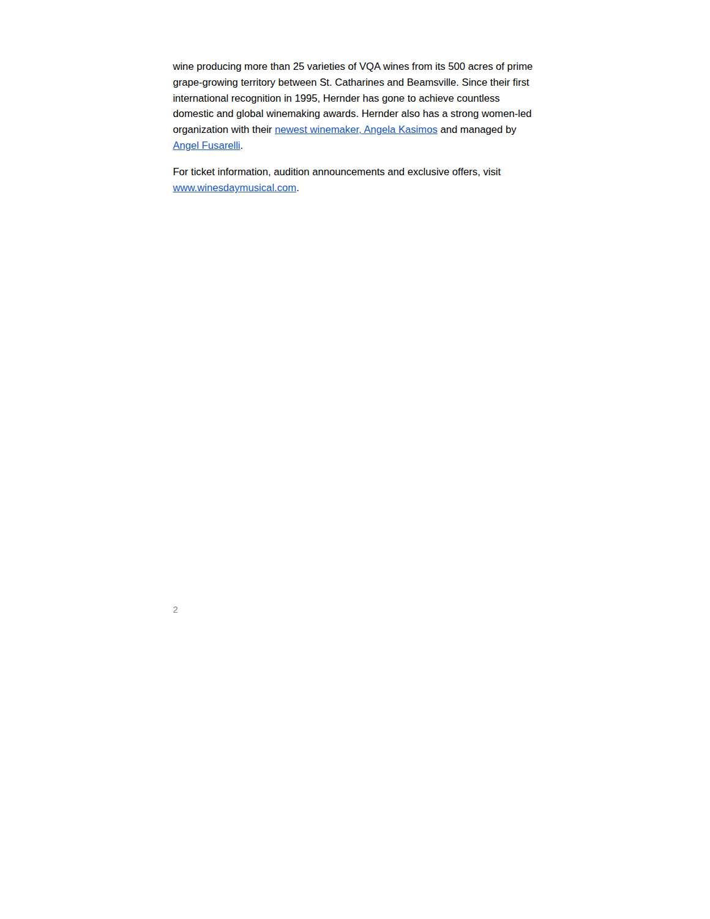wine producing more than 25 varieties of VQA wines from its 500 acres of prime grape-growing territory between St. Catharines and Beamsville. Since their first international recognition in 1995, Hernder has gone to achieve countless domestic and global winemaking awards. Hernder also has a strong women-led organization with their newest winemaker, Angela Kasimos and managed by Angel Fusarelli.
For ticket information, audition announcements and exclusive offers, visit www.winesdaymusical.com.
2